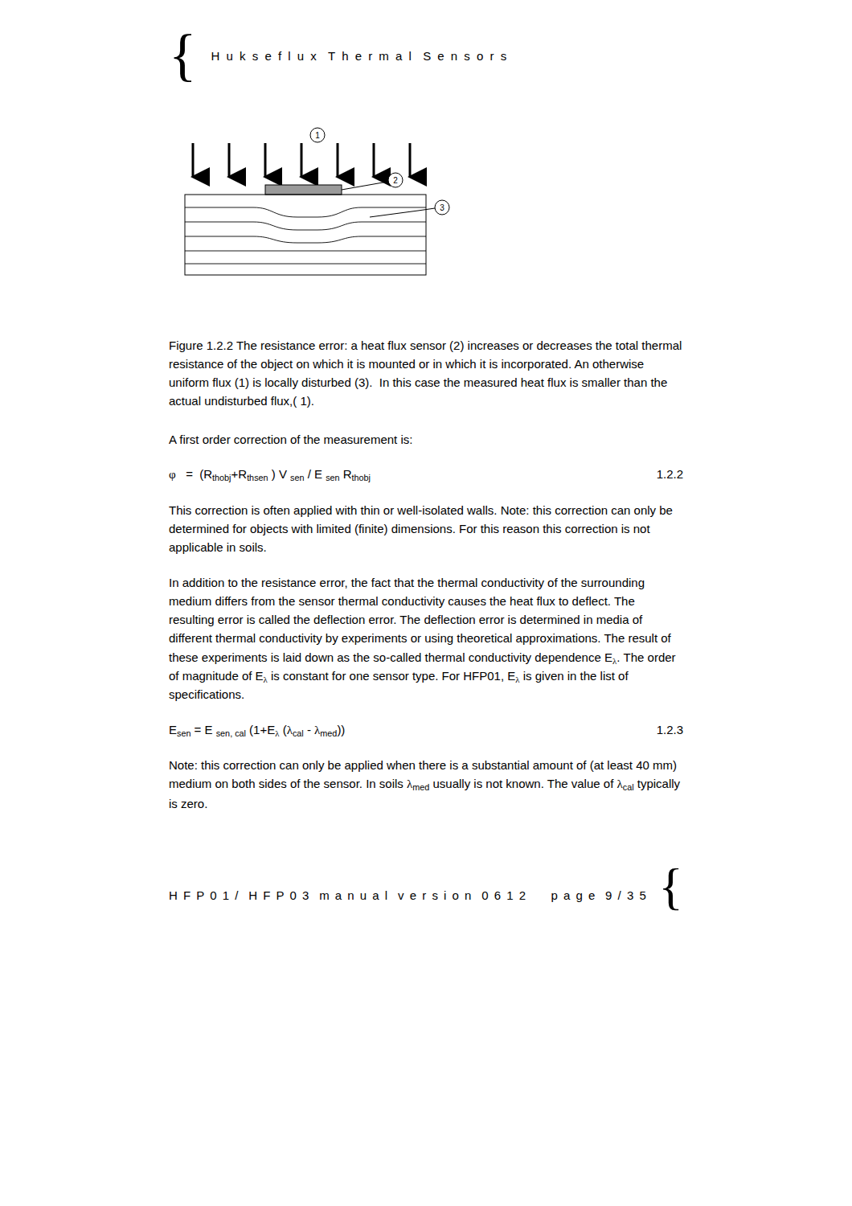{
H u k s e f l u x T h e r m a l S e n s o r s
1 2 3
Figure 1.2.2 The resistance error: a heat flux sensor (2) increases or decreases the total thermal resistance of the object on which it is mounted or in which it is incorporated. An otherwise uniform flux (1) is locally disturbed (3). In this case the measured heat flux is smaller than the actual undisturbed flux,( 1).
A first order correction of the measurement is:
φ = (Rthobj+Rthsen ) V sen / E sen Rthobj 1.2.2
This correction is often applied with thin or well-isolated walls. Note: this correction can only be determined for objects with limited (finite) dimensions. For this reason this correction is not applicable in soils.
In addition to the resistance error, the fact that the thermal conductivity of the surrounding medium differs from the sensor thermal conductivity causes the heat flux to deflect. The resulting error is called the deflection error. The deflection error is determined in media of different thermal conductivity by experiments or using theoretical approximations. The result of these experiments is laid down as the so-called thermal conductivity dependence Eλ. The order of magnitude of Eλ is constant for one sensor type. For HFP01, Eλ is given in the list of specifications.
Esen = E sen, cal (1+Eλ (λcal - λmed)) 1.2.3
Note: this correction can only be applied when there is a substantial amount of (at least 40 mm) medium on both sides of the sensor. In soils λmed usually is not known. The value of λcal typically is zero.
H F P 0 1 / H F P 0 3 m a n u a l v e r s i o n 0 6 1 2
p a g e 9 / 3 5 {